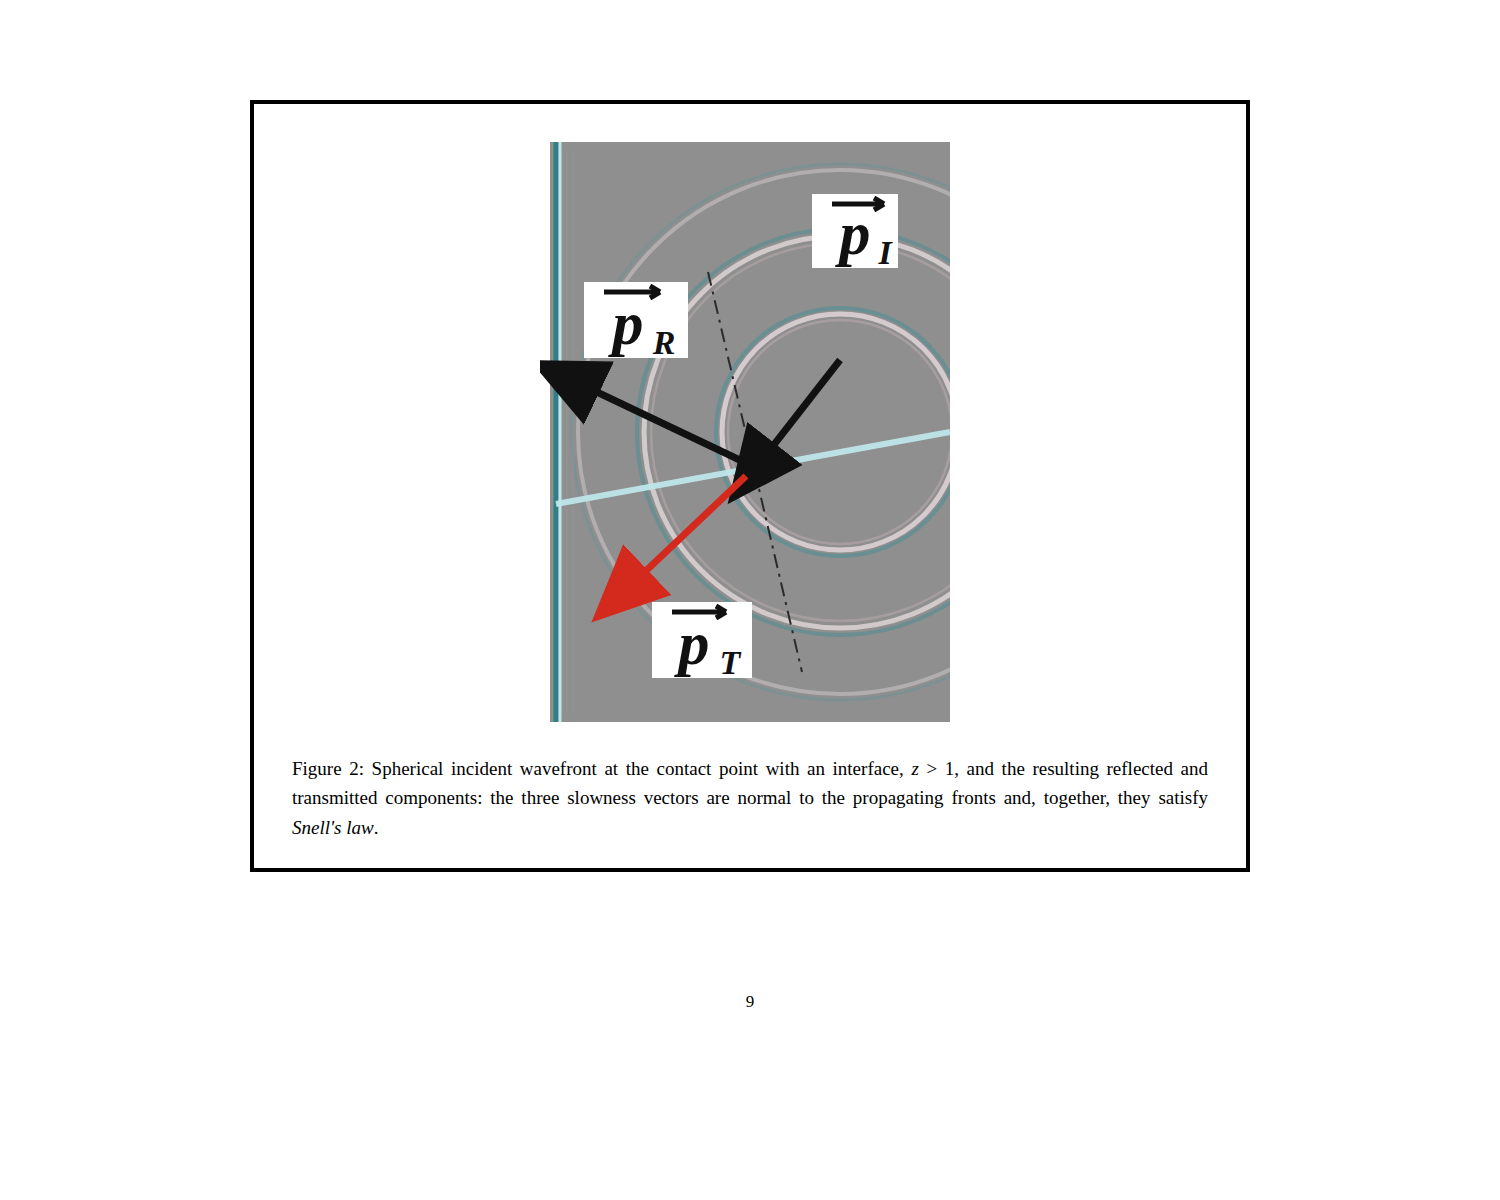p I p R p T
Figure 2: Spherical incident wavefront at the contact point with an interface, z > 1, and the resulting reflected and transmitted components: the three slowness vectors are normal to the propagating fronts and, together, they satisfy Snell's law.
9